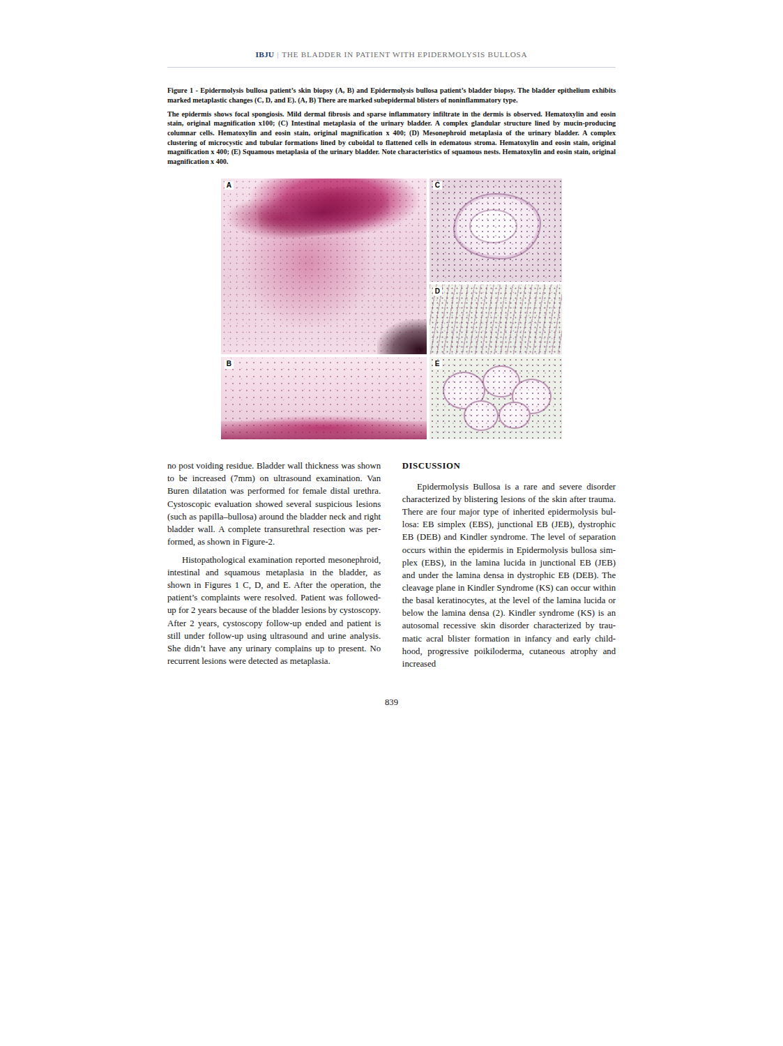IBJU|The bladder in patient with epidermolysis bullosa
Figure 1 - Epidermolysis bullosa patient’s skin biopsy (A, B) and Epidermolysis bullosa patient’s bladder biopsy. The bladder epithelium exhibits marked metaplastic changes (C, D, and E). (A, B) There are marked subepidermal blisters of noninflammatory type.
The epidermis shows focal spongiosis. Mild dermal fibrosis and sparse inflammatory infiltrate in the dermis is observed. Hematoxylin and eosin stain, original magnification x100; (C) Intestinal metaplasia of the urinary bladder. A complex glandular structure lined by mucin-producing columnar cells. Hematoxylin and eosin stain, original magnification x 400; (D) Mesonephroid metaplasia of the urinary bladder. A complex clustering of microcystic and tubular formations lined by cuboidal to flattened cells in edematous stroma. Hematoxylin and eosin stain, original magnification x 400; (E) Squamous metaplasia of the urinary bladder. Note characteristics of squamous nests. Hematoxylin and eosin stain, original magnification x 400.
A
B
C
D
E
no post voiding residue. Bladder wall thickness was shown to be increased (7mm) on ultrasound examination. Van Buren dilatation was performed for female distal urethra. Cystoscopic evaluation showed several suspicious lesions (such as papilla–bullosa) around the bladder neck and right bladder wall. A complete transurethral resection was performed, as shown in Figure-2.
Histopathological examination reported mesonephroid, intestinal and squamous metaplasia in the bladder, as shown in Figures 1 C, D, and E. After the operation, the patient’s complaints were resolved. Patient was followed-up for 2 years because of the bladder lesions by cystoscopy. After 2 years, cystoscopy follow-up ended and patient is still under follow-up using ultrasound and urine analysis. She didn’t have any urinary complains up to present. No recurrent lesions were detected as metaplasia.
Discussion
Epidermolysis Bullosa is a rare and severe disorder characterized by blistering lesions of the skin after trauma. There are four major type of inherited epidermolysis bullosa: EB simplex (EBS), junctional EB (JEB), dystrophic EB (DEB) and Kindler syndrome. The level of separation occurs within the epidermis in Epidermolysis bullosa simplex (EBS), in the lamina lucida in junctional EB (JEB) and under the lamina densa in dystrophic EB (DEB). The cleavage plane in Kindler Syndrome (KS) can occur within the basal keratinocytes, at the level of the lamina lucida or below the lamina densa (2). Kindler syndrome (KS) is an autosomal recessive skin disorder characterized by traumatic acral blister formation in infancy and early childhood, progressive poikiloderma, cutaneous atrophy and increased
839